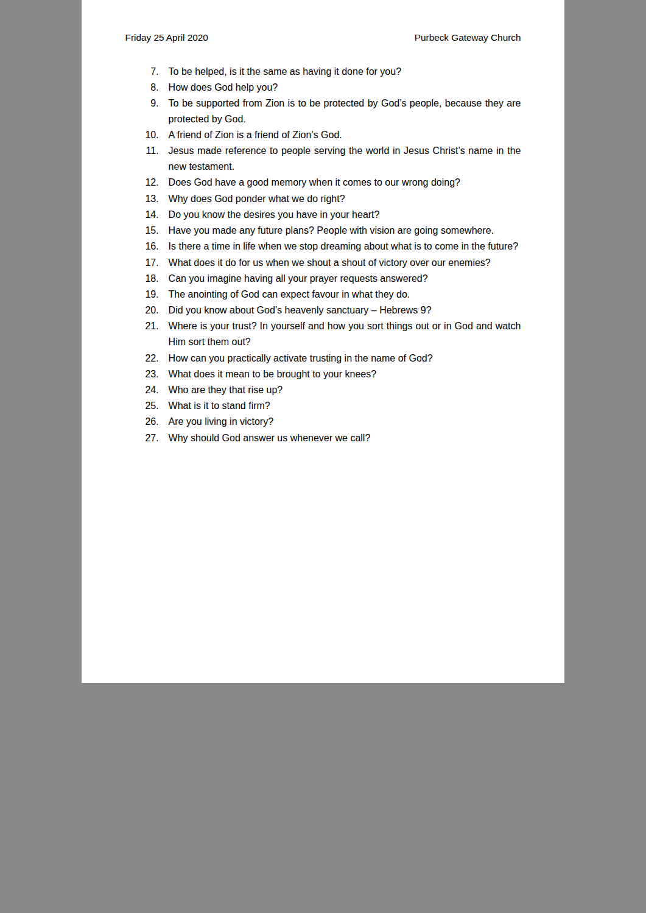Friday 25 April 2020 Purbeck Gateway Church
To be helped, is it the same as having it done for you?
How does God help you?
To be supported from Zion is to be protected by God’s people, because they are protected by God.
A friend of Zion is a friend of Zion’s God.
Jesus made reference to people serving the world in Jesus Christ’s name in the new testament.
Does God have a good memory when it comes to our wrong doing?
Why does God ponder what we do right?
Do you know the desires you have in your heart?
Have you made any future plans? People with vision are going somewhere.
Is there a time in life when we stop dreaming about what is to come in the future?
What does it do for us when we shout a shout of victory over our enemies?
Can you imagine having all your prayer requests answered?
The anointing of God can expect favour in what they do.
Did you know about God’s heavenly sanctuary – Hebrews 9?
Where is your trust? In yourself and how you sort things out or in God and watch Him sort them out?
How can you practically activate trusting in the name of God?
What does it mean to be brought to your knees?
Who are they that rise up?
What is it to stand firm?
Are you living in victory?
Why should God answer us whenever we call?